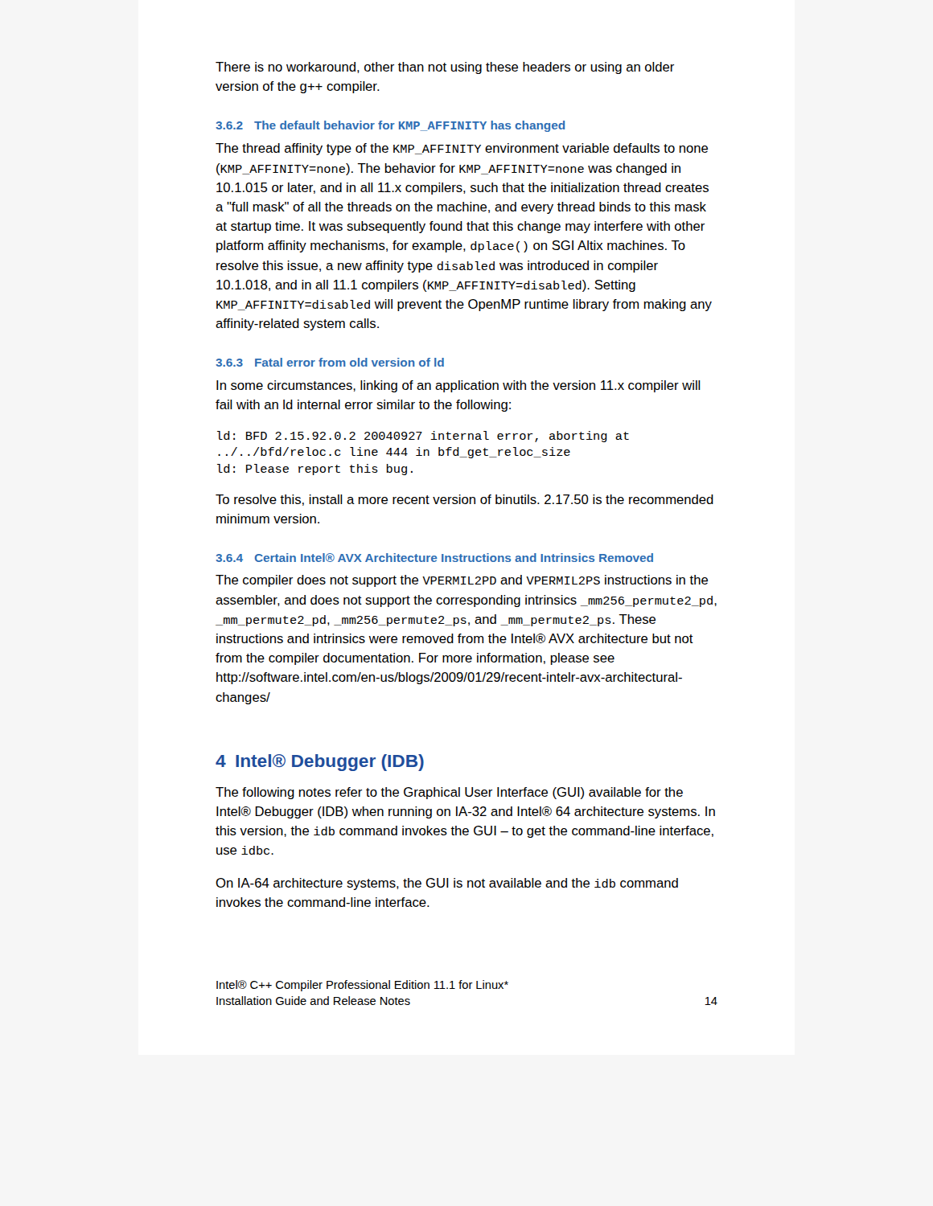There is no workaround, other than not using these headers or using an older version of the g++ compiler.
3.6.2 The default behavior for KMP_AFFINITY has changed
The thread affinity type of the KMP_AFFINITY environment variable defaults to none (KMP_AFFINITY=none). The behavior for KMP_AFFINITY=none was changed in 10.1.015 or later, and in all 11.x compilers, such that the initialization thread creates a "full mask" of all the threads on the machine, and every thread binds to this mask at startup time. It was subsequently found that this change may interfere with other platform affinity mechanisms, for example, dplace() on SGI Altix machines. To resolve this issue, a new affinity type disabled was introduced in compiler 10.1.018, and in all 11.1 compilers (KMP_AFFINITY=disabled). Setting KMP_AFFINITY=disabled will prevent the OpenMP runtime library from making any affinity-related system calls.
3.6.3 Fatal error from old version of ld
In some circumstances, linking of an application with the version 11.x compiler will fail with an ld internal error similar to the following:
ld: BFD 2.15.92.0.2 20040927 internal error, aborting at
../../bfd/reloc.c line 444 in bfd_get_reloc_size
ld: Please report this bug.
To resolve this, install a more recent version of binutils. 2.17.50 is the recommended minimum version.
3.6.4 Certain Intel® AVX Architecture Instructions and Intrinsics Removed
The compiler does not support the VPERMIL2PD and VPERMIL2PS instructions in the assembler, and does not support the corresponding intrinsics _mm256_permute2_pd, _mm_permute2_pd, _mm256_permute2_ps, and _mm_permute2_ps. These instructions and intrinsics were removed from the Intel® AVX architecture but not from the compiler documentation. For more information, please see http://software.intel.com/en-us/blogs/2009/01/29/recent-intelr-avx-architectural-changes/
4 Intel® Debugger (IDB)
The following notes refer to the Graphical User Interface (GUI) available for the Intel® Debugger (IDB) when running on IA-32 and Intel® 64 architecture systems. In this version, the idb command invokes the GUI – to get the command-line interface, use idbc.
On IA-64 architecture systems, the GUI is not available and the idb command invokes the command-line interface.
Intel® C++ Compiler Professional Edition 11.1 for Linux*
Installation Guide and Release Notes
14